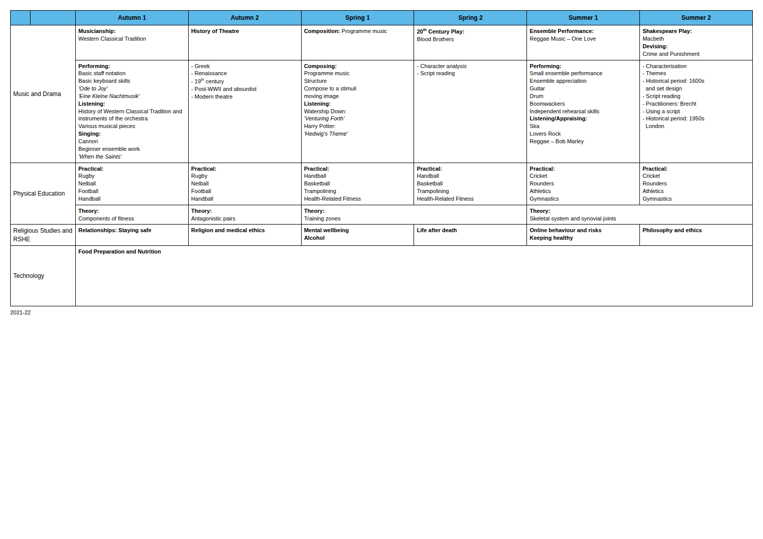| | | Autumn 1 | Autumn 2 | Spring 1 | Spring 2 | Summer 1 | Summer 2 |
| --- | --- | --- | --- | --- | --- | --- | --- |
| Music and Drama | Musicianship: Western Classical Tradition | History of Theatre | Composition: Programme music | 20 th Century Play: Blood Brothers | Ensemble Performance: Reggae Music – One Love | Shakespeare Play: Macbeth Devising: Crime and Punishment |
| Performing: Basic staff notation Basic keyboard skills 'Ode to Joy' 'Eine Kleine Nachtmusik' Listening: History of Western Classical Tradition and instruments of the orchestra Various musical pieces Singing: Cannon Beginner ensemble work 'When the Saints' | - Greek - Renaissance - 19 th century - Post-WWII and absurdist - Modern theatre | Composing: Programme music Structure Compose to a stimuli moving image Listening: Watership Down: 'Venturing Forth' Harry Potter: 'Hedwig's Theme' | - Character analysis - Script reading | Performing: Small ensemble performance Ensemble appreciation Guitar Drum Boomwackers Independent rehearsal skills Listening/Appraising: Ska Lovers Rock Reggae – Bob Marley | - Characterisation - Themes - Historical period: 1600s and set design - Script reading - Practitioners: Brecht - Using a script - Historical period: 1950s London |
| Physical Education | Practical: Rugby Netball Football Handball | Practical: Rugby Netball Football Handball | Practical: Handball Basketball Trampolining Health-Related Fitness | Practical: Handball Basketball Trampolining Health-Related Fitness | Practical: Cricket Rounders Athletics Gymnastics | Practical: Cricket Rounders Athletics Gymnastics |
| Theory: Components of fitness | Theory: Antagonistic pairs | Theory: Training zones | Theory: Skeletal system and synovial joints |
| Religious Studies and RSHE | Relationships: Staying safe | Religion and medical ethics | Mental wellbeing Alcohol | Life after death | Online behaviour and risks Keeping healthy | Philosophy and ethics |
| Technology | Food Preparation and Nutrition |
2021-22